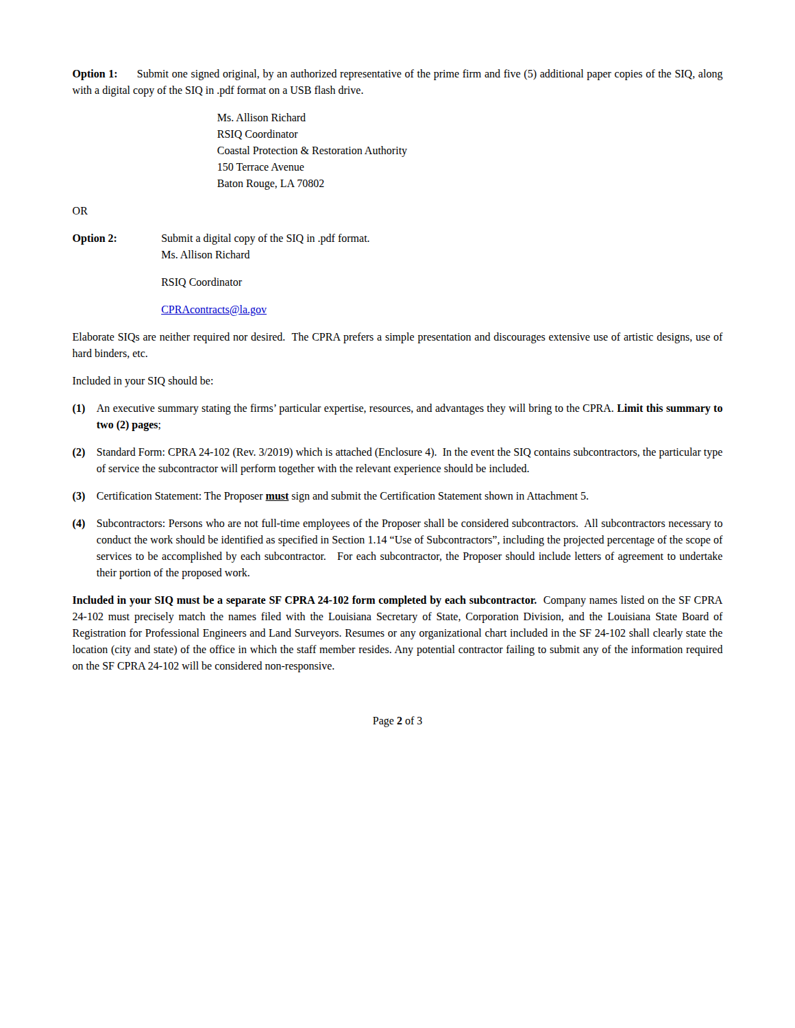Option 1: Submit one signed original, by an authorized representative of the prime firm and five (5) additional paper copies of the SIQ, along with a digital copy of the SIQ in .pdf format on a USB flash drive.
Ms. Allison Richard
RSIQ Coordinator
Coastal Protection & Restoration Authority
150 Terrace Avenue
Baton Rouge, LA 70802
OR
Option 2: Submit a digital copy of the SIQ in .pdf format.
Ms. Allison Richard
RSIQ Coordinator
CPRAcontracts@la.gov
Elaborate SIQs are neither required nor desired. The CPRA prefers a simple presentation and discourages extensive use of artistic designs, use of hard binders, etc.
Included in your SIQ should be:
(1) An executive summary stating the firms’ particular expertise, resources, and advantages they will bring to the CPRA. Limit this summary to two (2) pages;
(2) Standard Form: CPRA 24-102 (Rev. 3/2019) which is attached (Enclosure 4). In the event the SIQ contains subcontractors, the particular type of service the subcontractor will perform together with the relevant experience should be included.
(3) Certification Statement: The Proposer must sign and submit the Certification Statement shown in Attachment 5.
(4) Subcontractors: Persons who are not full-time employees of the Proposer shall be considered subcontractors. All subcontractors necessary to conduct the work should be identified as specified in Section 1.14 “Use of Subcontractors”, including the projected percentage of the scope of services to be accomplished by each subcontractor. For each subcontractor, the Proposer should include letters of agreement to undertake their portion of the proposed work.
Included in your SIQ must be a separate SF CPRA 24-102 form completed by each subcontractor. Company names listed on the SF CPRA 24-102 must precisely match the names filed with the Louisiana Secretary of State, Corporation Division, and the Louisiana State Board of Registration for Professional Engineers and Land Surveyors. Resumes or any organizational chart included in the SF 24-102 shall clearly state the location (city and state) of the office in which the staff member resides. Any potential contractor failing to submit any of the information required on the SF CPRA 24-102 will be considered non-responsive.
Page 2 of 3